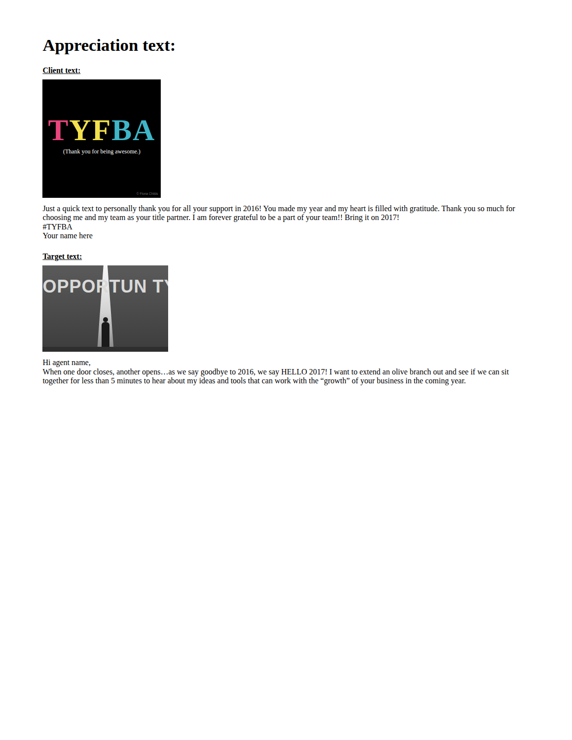Appreciation text:
Client text:
TYFBA
(Thank you for being awesome.)
© Fiona Childs
Just a quick text to personally thank you for all your support in 2016! You made my year and my heart is filled with gratitude. Thank you so much for choosing me and my team as your title partner. I am forever grateful to be a part of your team!! Bring it on 2017!
#TYFBA
Your name here
Target text:
OPPORTUNITY
Hi agent name,
When one door closes, another opens…as we say goodbye to 2016, we say HELLO 2017! I want to extend an olive branch out and see if we can sit together for less than 5 minutes to hear about my ideas and tools that can work with the “growth” of your business in the coming year.